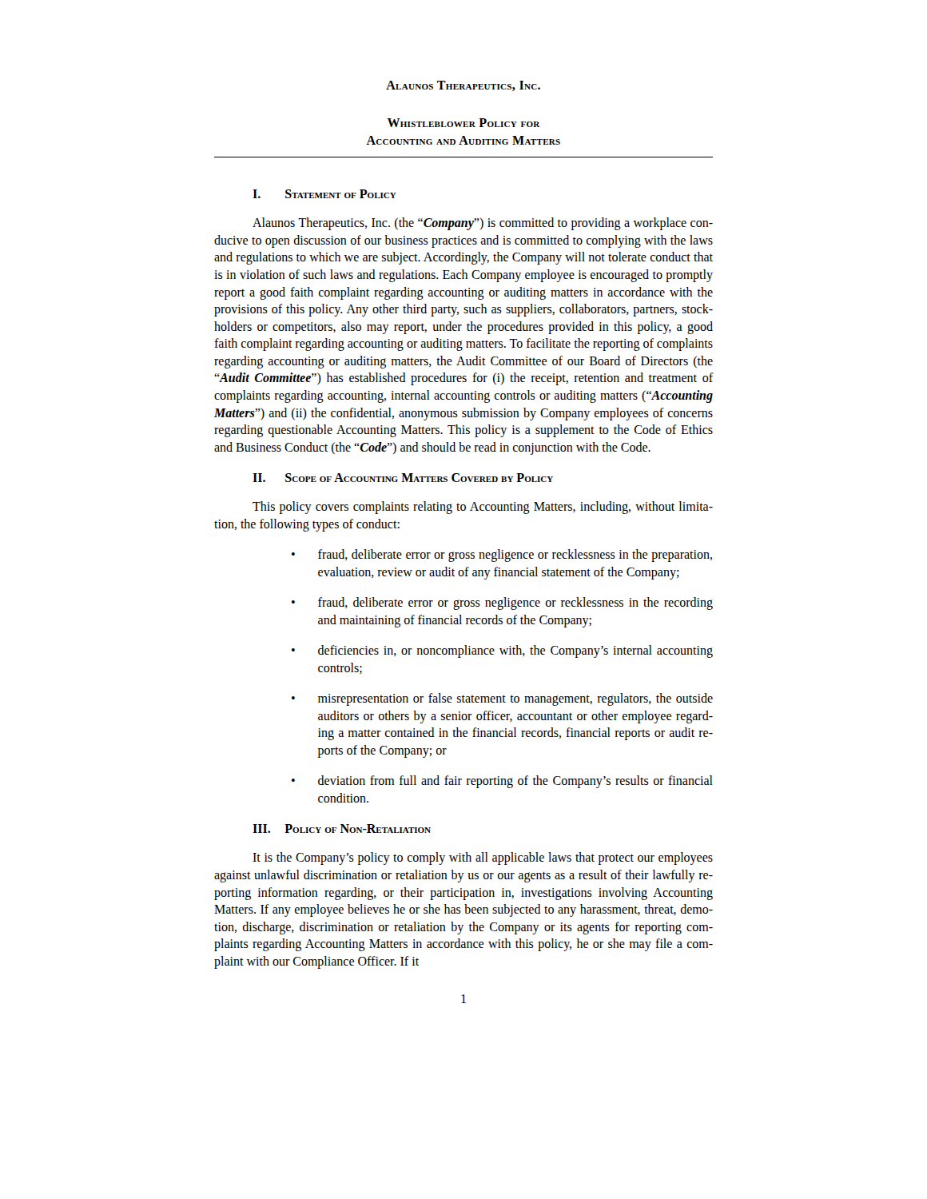Alaunos Therapeutics, Inc.
Whistleblower Policy for
Accounting and Auditing Matters
I. Statement of Policy
Alaunos Therapeutics, Inc. (the “Company”) is committed to providing a workplace conducive to open discussion of our business practices and is committed to complying with the laws and regulations to which we are subject. Accordingly, the Company will not tolerate conduct that is in violation of such laws and regulations. Each Company employee is encouraged to promptly report a good faith complaint regarding accounting or auditing matters in accordance with the provisions of this policy. Any other third party, such as suppliers, collaborators, partners, stockholders or competitors, also may report, under the procedures provided in this policy, a good faith complaint regarding accounting or auditing matters. To facilitate the reporting of complaints regarding accounting or auditing matters, the Audit Committee of our Board of Directors (the “Audit Committee”) has established procedures for (i) the receipt, retention and treatment of complaints regarding accounting, internal accounting controls or auditing matters (“Accounting Matters”) and (ii) the confidential, anonymous submission by Company employees of concerns regarding questionable Accounting Matters. This policy is a supplement to the Code of Ethics and Business Conduct (the “Code”) and should be read in conjunction with the Code.
II. Scope of Accounting Matters Covered by Policy
This policy covers complaints relating to Accounting Matters, including, without limitation, the following types of conduct:
fraud, deliberate error or gross negligence or recklessness in the preparation, evaluation, review or audit of any financial statement of the Company;
fraud, deliberate error or gross negligence or recklessness in the recording and maintaining of financial records of the Company;
deficiencies in, or noncompliance with, the Company’s internal accounting controls;
misrepresentation or false statement to management, regulators, the outside auditors or others by a senior officer, accountant or other employee regarding a matter contained in the financial records, financial reports or audit reports of the Company; or
deviation from full and fair reporting of the Company’s results or financial condition.
III. Policy of Non-Retaliation
It is the Company’s policy to comply with all applicable laws that protect our employees against unlawful discrimination or retaliation by us or our agents as a result of their lawfully reporting information regarding, or their participation in, investigations involving Accounting Matters. If any employee believes he or she has been subjected to any harassment, threat, demotion, discharge, discrimination or retaliation by the Company or its agents for reporting complaints regarding Accounting Matters in accordance with this policy, he or she may file a complaint with our Compliance Officer. If it
1